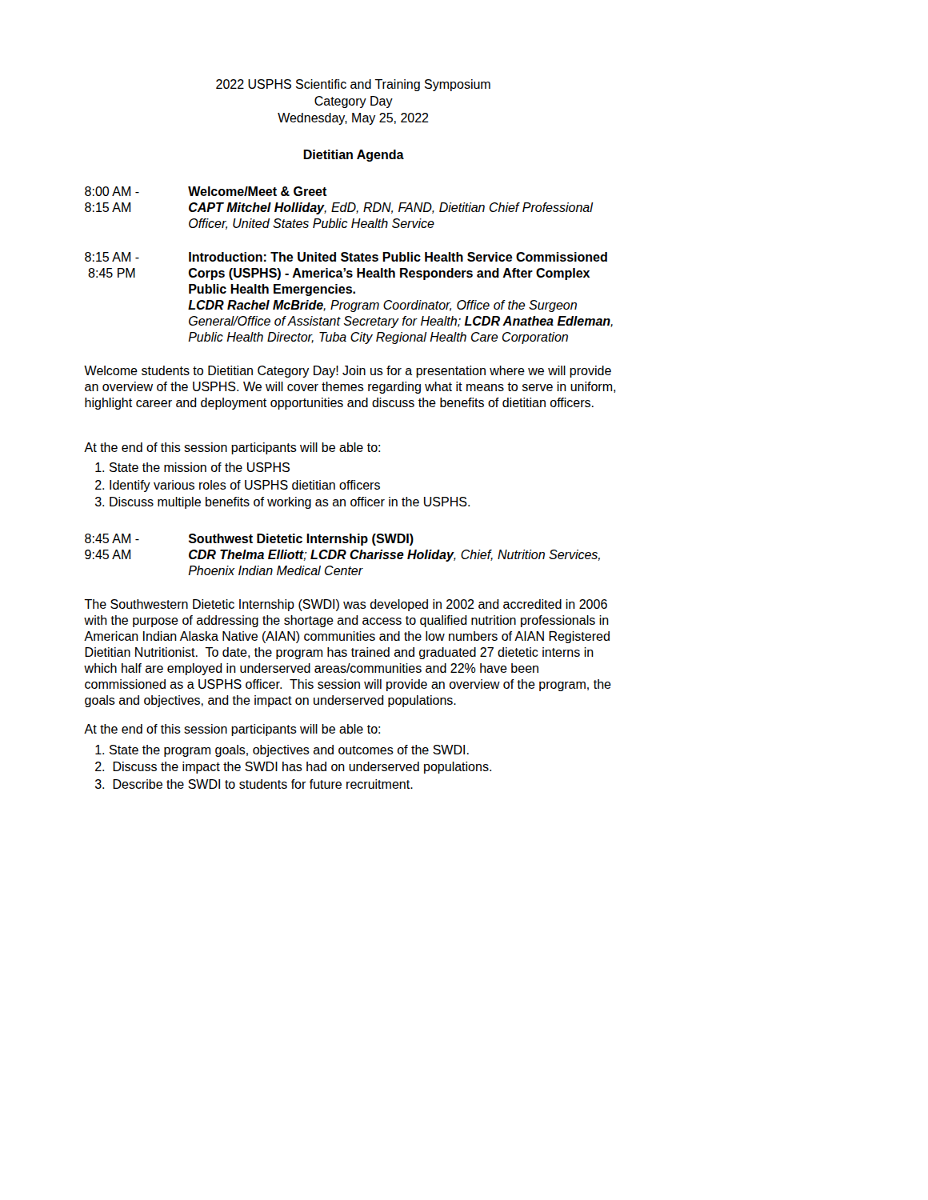2022 USPHS Scientific and Training Symposium
Category Day
Wednesday, May 25, 2022
Dietitian Agenda
| 8:00 AM - 8:15 AM | Welcome/Meet & Greet CAPT Mitchel Holliday , EdD, RDN, FAND, Dietitian Chief Professional Officer, United States Public Health Service |
| 8:15 AM - 8:45 PM | Introduction: The United States Public Health Service Commissioned Corps (USPHS) - America’s Health Responders and After Complex Public Health Emergencies. LCDR Rachel McBride , Program Coordinator, Office of the Surgeon General/Office of Assistant Secretary for Health; LCDR Anathea Edleman , Public Health Director, Tuba City Regional Health Care Corporation |
Welcome students to Dietitian Category Day! Join us for a presentation where we will provide an overview of the USPHS. We will cover themes regarding what it means to serve in uniform, highlight career and deployment opportunities and discuss the benefits of dietitian officers.
At the end of this session participants will be able to:
State the mission of the USPHS
Identify various roles of USPHS dietitian officers
Discuss multiple benefits of working as an officer in the USPHS.
| 8:45 AM - 9:45 AM | Southwest Dietetic Internship (SWDI) CDR Thelma Elliott ; LCDR Charisse Holiday , Chief, Nutrition Services, Phoenix Indian Medical Center |
The Southwestern Dietetic Internship (SWDI) was developed in 2002 and accredited in 2006 with the purpose of addressing the shortage and access to qualified nutrition professionals in American Indian Alaska Native (AIAN) communities and the low numbers of AIAN Registered Dietitian Nutritionist. To date, the program has trained and graduated 27 dietetic interns in which half are employed in underserved areas/communities and 22% have been commissioned as a USPHS officer. This session will provide an overview of the program, the goals and objectives, and the impact on underserved populations.
At the end of this session participants will be able to:
State the program goals, objectives and outcomes of the SWDI.
Discuss the impact the SWDI has had on underserved populations.
Describe the SWDI to students for future recruitment.